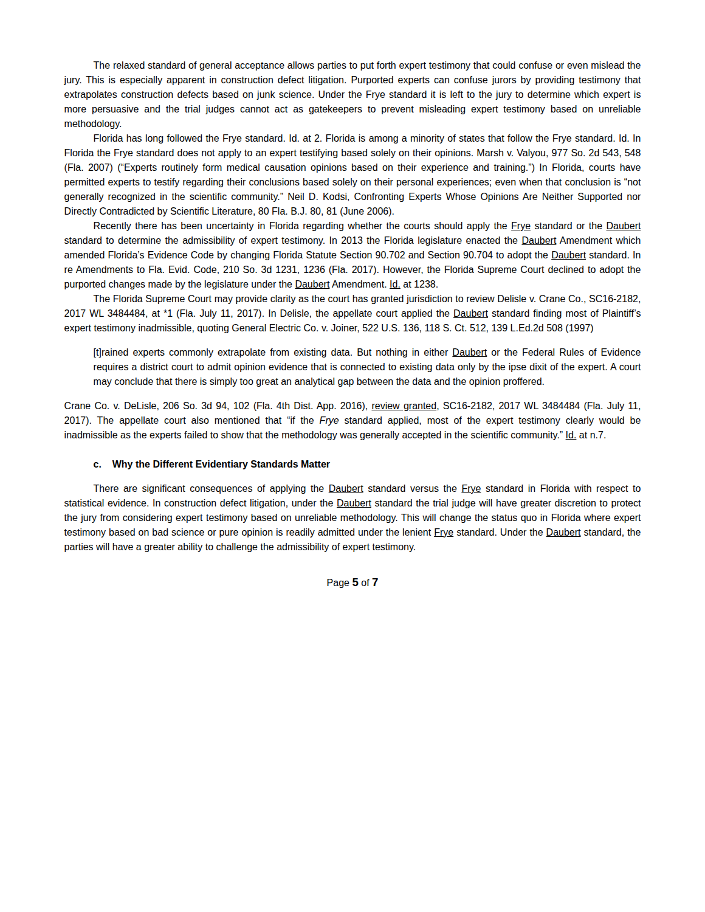The relaxed standard of general acceptance allows parties to put forth expert testimony that could confuse or even mislead the jury. This is especially apparent in construction defect litigation. Purported experts can confuse jurors by providing testimony that extrapolates construction defects based on junk science. Under the Frye standard it is left to the jury to determine which expert is more persuasive and the trial judges cannot act as gatekeepers to prevent misleading expert testimony based on unreliable methodology.
Florida has long followed the Frye standard. Id. at 2. Florida is among a minority of states that follow the Frye standard. Id. In Florida the Frye standard does not apply to an expert testifying based solely on their opinions. Marsh v. Valyou, 977 So. 2d 543, 548 (Fla. 2007) (“Experts routinely form medical causation opinions based on their experience and training.”) In Florida, courts have permitted experts to testify regarding their conclusions based solely on their personal experiences; even when that conclusion is “not generally recognized in the scientific community.” Neil D. Kodsi, Confronting Experts Whose Opinions Are Neither Supported nor Directly Contradicted by Scientific Literature, 80 Fla. B.J. 80, 81 (June 2006).
Recently there has been uncertainty in Florida regarding whether the courts should apply the Frye standard or the Daubert standard to determine the admissibility of expert testimony. In 2013 the Florida legislature enacted the Daubert Amendment which amended Florida’s Evidence Code by changing Florida Statute Section 90.702 and Section 90.704 to adopt the Daubert standard. In re Amendments to Fla. Evid. Code, 210 So. 3d 1231, 1236 (Fla. 2017). However, the Florida Supreme Court declined to adopt the purported changes made by the legislature under the Daubert Amendment. Id. at 1238.
The Florida Supreme Court may provide clarity as the court has granted jurisdiction to review Delisle v. Crane Co., SC16-2182, 2017 WL 3484484, at *1 (Fla. July 11, 2017). In Delisle, the appellate court applied the Daubert standard finding most of Plaintiff’s expert testimony inadmissible, quoting General Electric Co. v. Joiner, 522 U.S. 136, 118 S. Ct. 512, 139 L.Ed.2d 508 (1997)
[t]rained experts commonly extrapolate from existing data. But nothing in either Daubert or the Federal Rules of Evidence requires a district court to admit opinion evidence that is connected to existing data only by the ipse dixit of the expert. A court may conclude that there is simply too great an analytical gap between the data and the opinion proffered.
Crane Co. v. DeLisle, 206 So. 3d 94, 102 (Fla. 4th Dist. App. 2016), review granted, SC16-2182, 2017 WL 3484484 (Fla. July 11, 2017). The appellate court also mentioned that “if the Frye standard applied, most of the expert testimony clearly would be inadmissible as the experts failed to show that the methodology was generally accepted in the scientific community.” Id. at n.7.
c. Why the Different Evidentiary Standards Matter
There are significant consequences of applying the Daubert standard versus the Frye standard in Florida with respect to statistical evidence. In construction defect litigation, under the Daubert standard the trial judge will have greater discretion to protect the jury from considering expert testimony based on unreliable methodology. This will change the status quo in Florida where expert testimony based on bad science or pure opinion is readily admitted under the lenient Frye standard. Under the Daubert standard, the parties will have a greater ability to challenge the admissibility of expert testimony.
Page 5 of 7